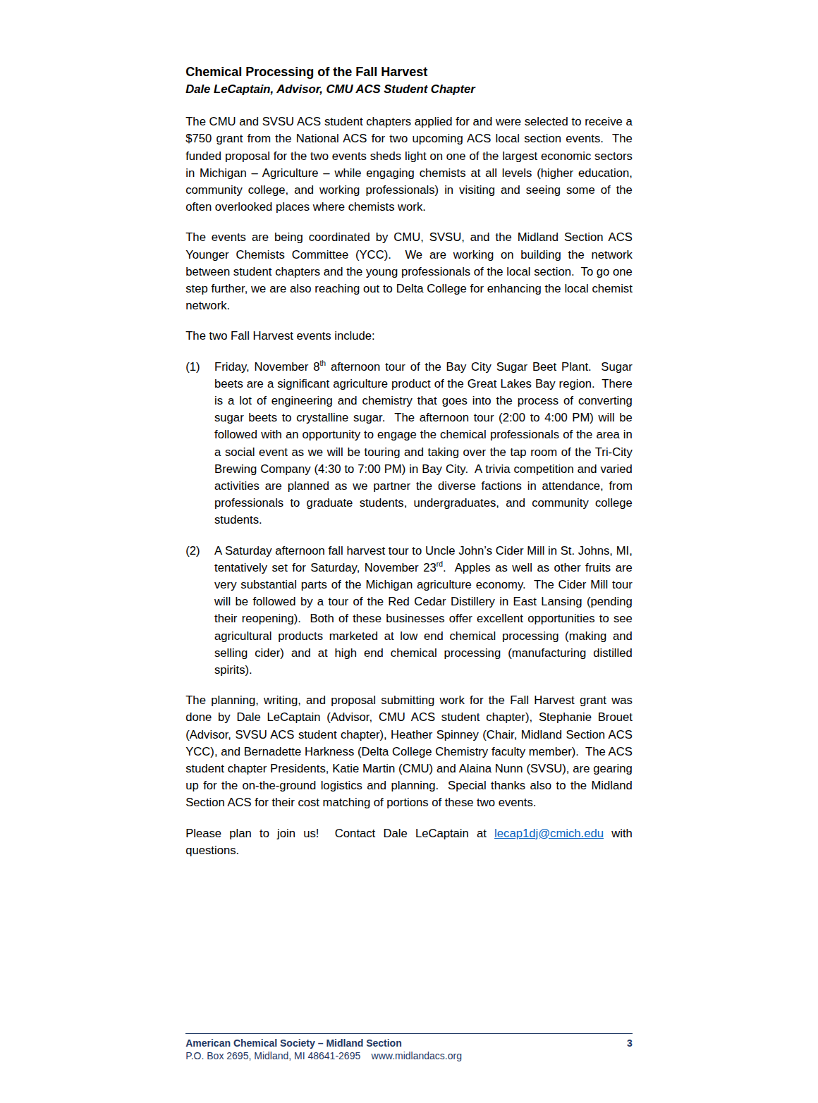Chemical Processing of the Fall Harvest
Dale LeCaptain, Advisor, CMU ACS Student Chapter
The CMU and SVSU ACS student chapters applied for and were selected to receive a $750 grant from the National ACS for two upcoming ACS local section events. The funded proposal for the two events sheds light on one of the largest economic sectors in Michigan – Agriculture – while engaging chemists at all levels (higher education, community college, and working professionals) in visiting and seeing some of the often overlooked places where chemists work.
The events are being coordinated by CMU, SVSU, and the Midland Section ACS Younger Chemists Committee (YCC). We are working on building the network between student chapters and the young professionals of the local section. To go one step further, we are also reaching out to Delta College for enhancing the local chemist network.
The two Fall Harvest events include:
Friday, November 8th afternoon tour of the Bay City Sugar Beet Plant. Sugar beets are a significant agriculture product of the Great Lakes Bay region. There is a lot of engineering and chemistry that goes into the process of converting sugar beets to crystalline sugar. The afternoon tour (2:00 to 4:00 PM) will be followed with an opportunity to engage the chemical professionals of the area in a social event as we will be touring and taking over the tap room of the Tri-City Brewing Company (4:30 to 7:00 PM) in Bay City. A trivia competition and varied activities are planned as we partner the diverse factions in attendance, from professionals to graduate students, undergraduates, and community college students.
A Saturday afternoon fall harvest tour to Uncle John’s Cider Mill in St. Johns, MI, tentatively set for Saturday, November 23rd. Apples as well as other fruits are very substantial parts of the Michigan agriculture economy. The Cider Mill tour will be followed by a tour of the Red Cedar Distillery in East Lansing (pending their reopening). Both of these businesses offer excellent opportunities to see agricultural products marketed at low end chemical processing (making and selling cider) and at high end chemical processing (manufacturing distilled spirits).
The planning, writing, and proposal submitting work for the Fall Harvest grant was done by Dale LeCaptain (Advisor, CMU ACS student chapter), Stephanie Brouet (Advisor, SVSU ACS student chapter), Heather Spinney (Chair, Midland Section ACS YCC), and Bernadette Harkness (Delta College Chemistry faculty member). The ACS student chapter Presidents, Katie Martin (CMU) and Alaina Nunn (SVSU), are gearing up for the on-the-ground logistics and planning. Special thanks also to the Midland Section ACS for their cost matching of portions of these two events.
Please plan to join us! Contact Dale LeCaptain at lecap1dj@cmich.edu with questions.
American Chemical Society – Midland Section 3
P.O. Box 2695, Midland, MI 48641-2695www.midlandacs.org